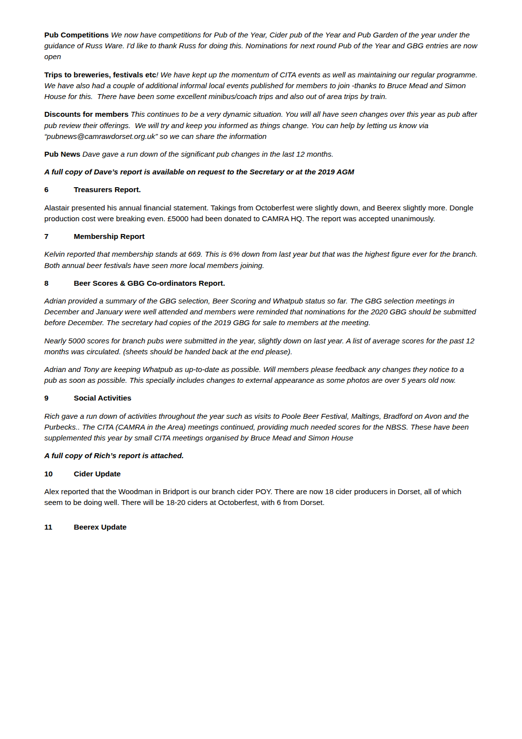Pub Competitions We now have competitions for Pub of the Year, Cider pub of the Year and Pub Garden of the year under the guidance of Russ Ware. I'd like to thank Russ for doing this. Nominations for next round Pub of the Year and GBG entries are now open
Trips to breweries, festivals etc! We have kept up the momentum of CITA events as well as maintaining our regular programme. We have also had a couple of additional informal local events published for members to join -thanks to Bruce Mead and Simon House for this. There have been some excellent minibus/coach trips and also out of area trips by train.
Discounts for members This continues to be a very dynamic situation. You will all have seen changes over this year as pub after pub review their offerings. We will try and keep you informed as things change. You can help by letting us know via “pubnews@camrawdorset.org.uk” so we can share the information
Pub News Dave gave a run down of the significant pub changes in the last 12 months.
A full copy of Dave’s report is available on request to the Secretary or at the 2019 AGM
6 Treasurers Report.
Alastair presented his annual financial statement. Takings from Octoberfest were slightly down, and Beerex slightly more. Dongle production cost were breaking even. £5000 had been donated to CAMRA HQ. The report was accepted unanimously.
7 Membership Report
Kelvin reported that membership stands at 669. This is 6% down from last year but that was the highest figure ever for the branch. Both annual beer festivals have seen more local members joining.
8 Beer Scores & GBG Co-ordinators Report.
Adrian provided a summary of the GBG selection, Beer Scoring and Whatpub status so far. The GBG selection meetings in December and January were well attended and members were reminded that nominations for the 2020 GBG should be submitted before December. The secretary had copies of the 2019 GBG for sale to members at the meeting.
Nearly 5000 scores for branch pubs were submitted in the year, slightly down on last year. A list of average scores for the past 12 months was circulated. (sheets should be handed back at the end please).
Adrian and Tony are keeping Whatpub as up-to-date as possible. Will members please feedback any changes they notice to a pub as soon as possible. This specially includes changes to external appearance as some photos are over 5 years old now.
9 Social Activities
Rich gave a run down of activities throughout the year such as visits to Poole Beer Festival, Maltings, Bradford on Avon and the Purbecks.. The CITA (CAMRA in the Area) meetings continued, providing much needed scores for the NBSS. These have been supplemented this year by small CITA meetings organised by Bruce Mead and Simon House
A full copy of Rich’s report is attached.
10 Cider Update
Alex reported that the Woodman in Bridport is our branch cider POY. There are now 18 cider producers in Dorset, all of which seem to be doing well. There will be 18-20 ciders at Octoberfest, with 6 from Dorset.
11 Beerex Update